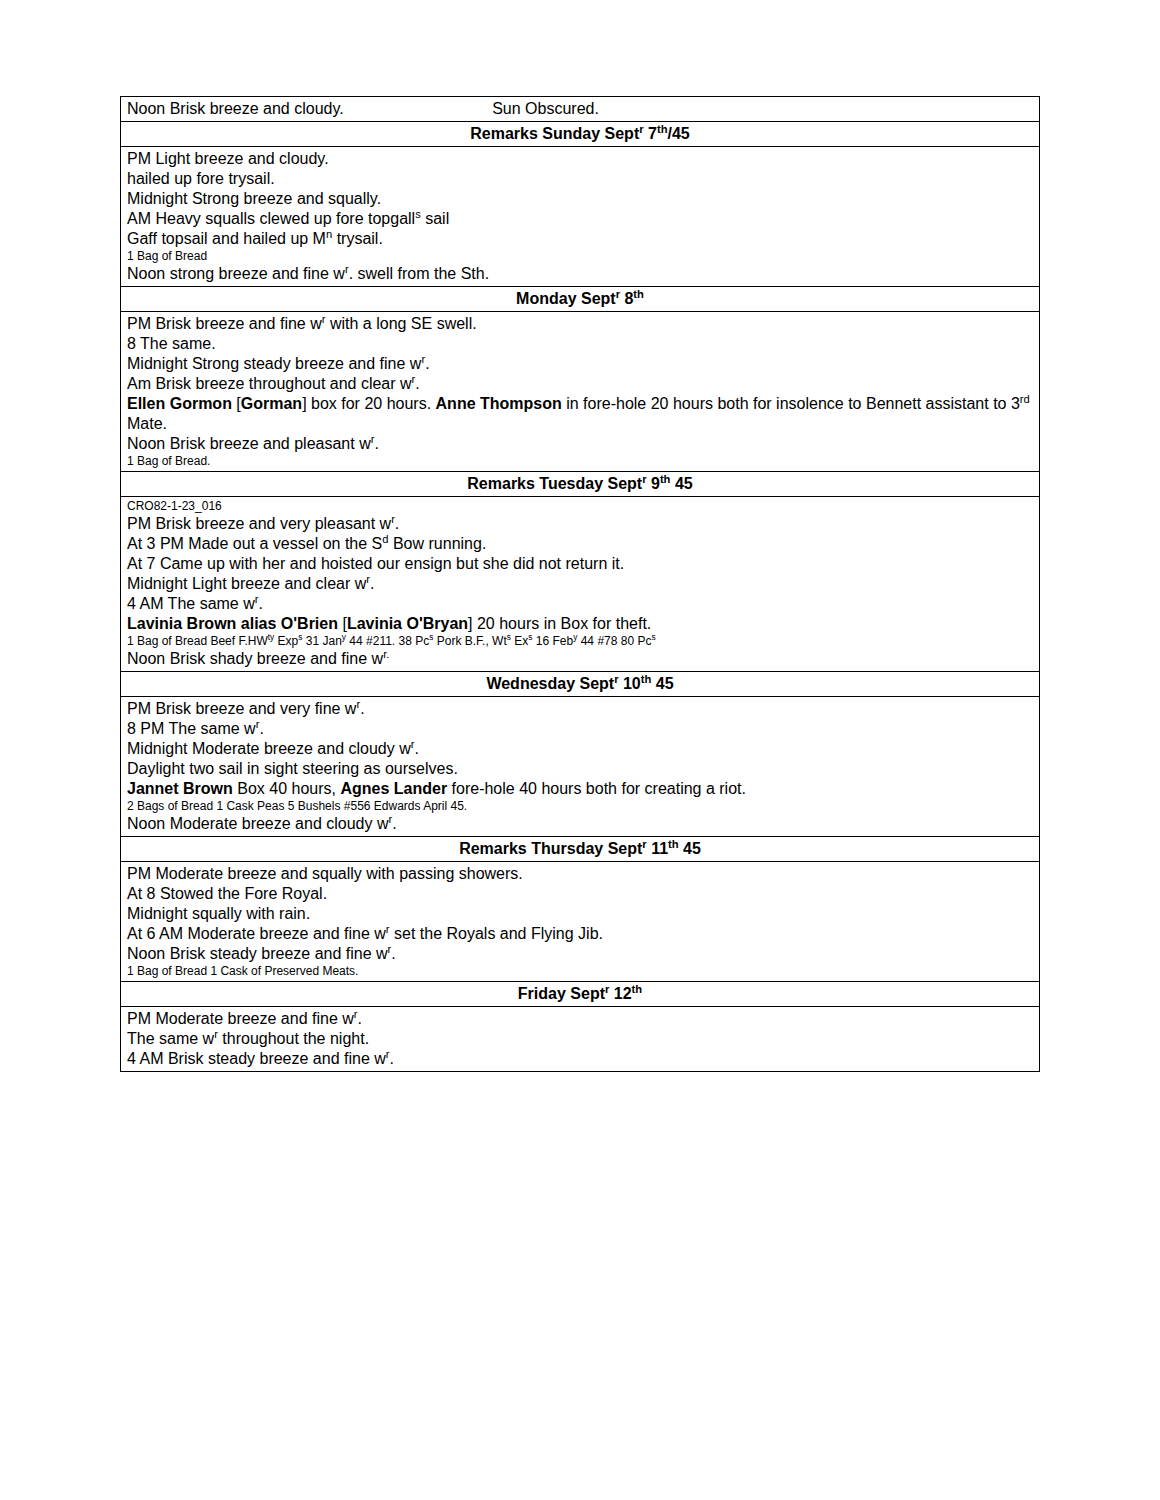| Noon Brisk breeze and cloudy. Sun Obscured. |
| Remarks Sunday Sept r 7 th /45 |
| PM Light breeze and cloudy. hailed up fore trysail. Midnight Strong breeze and squally. AM Heavy squalls clewed up fore topgall s sail Gaff topsail and hailed up M n trysail. 1 Bag of Bread Noon strong breeze and fine w r . swell from the Sth. |
| Monday Sept r 8 th |
| PM Brisk breeze and fine w r with a long SE swell. 8 The same. Midnight Strong steady breeze and fine w r . Am Brisk breeze throughout and clear w r . Ellen Gormon [ Gorman ] box for 20 hours. Anne Thompson in fore-hole 20 hours both for insolence to Bennett assistant to 3 rd Mate. Noon Brisk breeze and pleasant w r . 1 Bag of Bread. |
| Remarks Tuesday Sept r 9 th 45 |
| CRO82-1-23_016 PM Brisk breeze and very pleasant w r . At 3 PM Made out a vessel on the S d Bow running. At 7 Came up with her and hoisted our ensign but she did not return it. Midnight Light breeze and clear w r . 4 AM The same w r . Lavinia Brown alias O'Brien [ Lavinia O'Bryan ] 20 hours in Box for theft. 1 Bag of Bread Beef F.HW ty Exp s 31 Jan y 44 #211. 38 Pc s Pork B.F., Wt s Ex s 16 Feb y 44 #78 80 Pc s Noon Brisk shady breeze and fine w r. |
| Wednesday Sept r 10 th 45 |
| PM Brisk breeze and very fine w r . 8 PM The same w r . Midnight Moderate breeze and cloudy w r . Daylight two sail in sight steering as ourselves. Jannet Brown Box 40 hours, Agnes Lander fore-hole 40 hours both for creating a riot. 2 Bags of Bread 1 Cask Peas 5 Bushels #556 Edwards April 45. Noon Moderate breeze and cloudy w r . |
| Remarks Thursday Sept r 11 th 45 |
| PM Moderate breeze and squally with passing showers. At 8 Stowed the Fore Royal. Midnight squally with rain. At 6 AM Moderate breeze and fine w r set the Royals and Flying Jib. Noon Brisk steady breeze and fine w r . 1 Bag of Bread 1 Cask of Preserved Meats. |
| Friday Sept r 12 th |
| PM Moderate breeze and fine w r . The same w r throughout the night. 4 AM Brisk steady breeze and fine w r . |